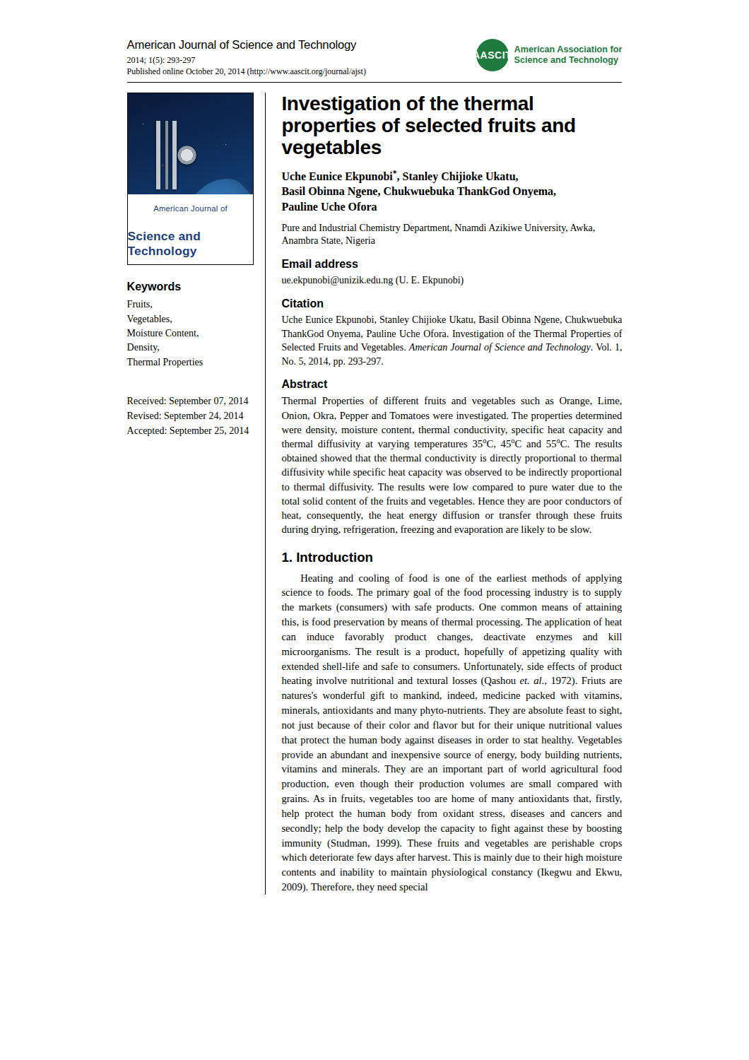American Journal of Science and Technology
2014; 1(5): 293-297
Published online October 20, 2014 (http://www.aascit.org/journal/ajst)
AASCIT
American Association for
Science and Technology
American Journal of
Science and Technology
Keywords
Fruits,
Vegetables,
Moisture Content,
Density,
Thermal Properties
Received: September 07, 2014
Revised: September 24, 2014
Accepted: September 25, 2014
Investigation of the thermal properties of selected fruits and vegetables
Uche Eunice Ekpunobi*, Stanley Chijioke Ukatu,
Basil Obinna Ngene, Chukwuebuka ThankGod Onyema,
Pauline Uche Ofora
Pure and Industrial Chemistry Department, Nnamdi Azikiwe University, Awka, Anambra State, Nigeria
Email address
ue.ekpunobi@unizik.edu.ng (U. E. Ekpunobi)
Citation
Uche Eunice Ekpunobi, Stanley Chijioke Ukatu, Basil Obinna Ngene, Chukwuebuka ThankGod Onyema, Pauline Uche Ofora. Investigation of the Thermal Properties of Selected Fruits and Vegetables. American Journal of Science and Technology. Vol. 1, No. 5, 2014, pp. 293-297.
Abstract
Thermal Properties of different fruits and vegetables such as Orange, Lime, Onion, Okra, Pepper and Tomatoes were investigated. The properties determined were density, moisture content, thermal conductivity, specific heat capacity and thermal diffusivity at varying temperatures 35oC, 45oC and 55oC. The results obtained showed that the thermal conductivity is directly proportional to thermal diffusivity while specific heat capacity was observed to be indirectly proportional to thermal diffusivity. The results were low compared to pure water due to the total solid content of the fruits and vegetables. Hence they are poor conductors of heat, consequently, the heat energy diffusion or transfer through these fruits during drying, refrigeration, freezing and evaporation are likely to be slow.
1. Introduction
Heating and cooling of food is one of the earliest methods of applying science to foods. The primary goal of the food processing industry is to supply the markets (consumers) with safe products. One common means of attaining this, is food preservation by means of thermal processing. The application of heat can induce favorably product changes, deactivate enzymes and kill microorganisms. The result is a product, hopefully of appetizing quality with extended shell-life and safe to consumers. Unfortunately, side effects of product heating involve nutritional and textural losses (Qashou et. al., 1972). Friuts are natures's wonderful gift to mankind, indeed, medicine packed with vitamins, minerals, antioxidants and many phyto-nutrients. They are absolute feast to sight, not just because of their color and flavor but for their unique nutritional values that protect the human body against diseases in order to stat healthy. Vegetables provide an abundant and inexpensive source of energy, body building nutrients, vitamins and minerals. They are an important part of world agricultural food production, even though their production volumes are small compared with grains. As in fruits, vegetables too are home of many antioxidants that, firstly, help protect the human body from oxidant stress, diseases and cancers and secondly; help the body develop the capacity to fight against these by boosting immunity (Studman, 1999). These fruits and vegetables are perishable crops which deteriorate few days after harvest. This is mainly due to their high moisture contents and inability to maintain physiological constancy (Ikegwu and Ekwu, 2009). Therefore, they need special